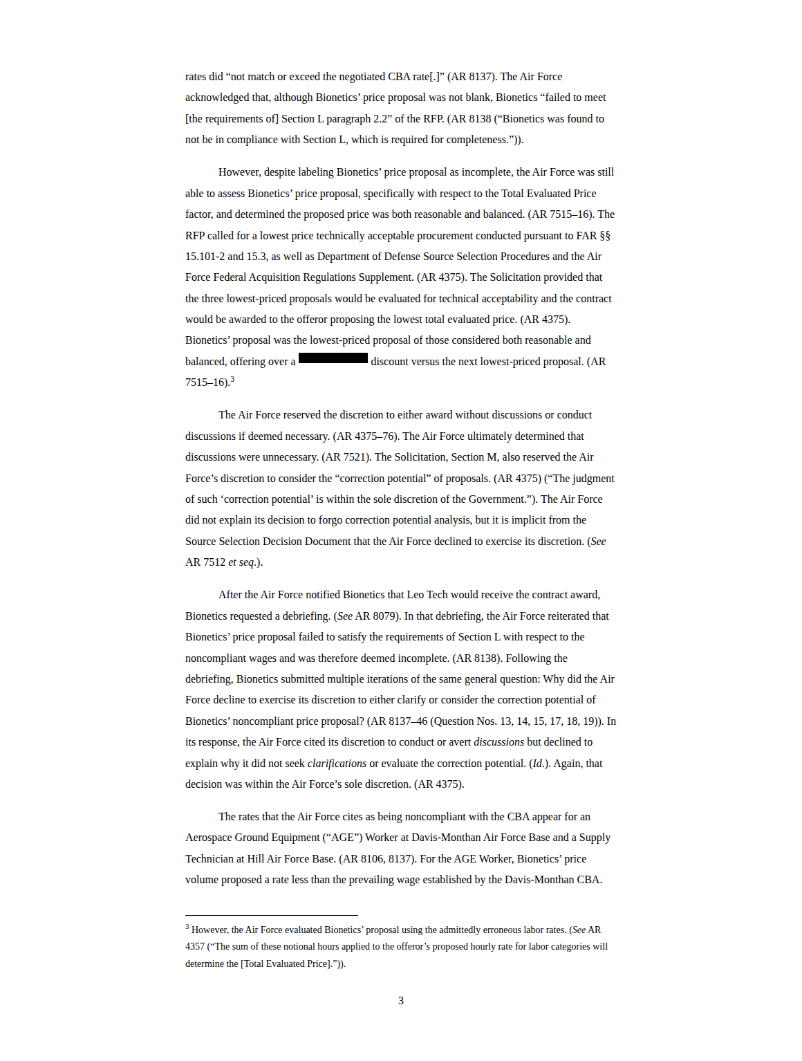rates did “not match or exceed the negotiated CBA rate[.]” (AR 8137). The Air Force acknowledged that, although Bionetics’ price proposal was not blank, Bionetics “failed to meet [the requirements of] Section L paragraph 2.2” of the RFP. (AR 8138 (“Bionetics was found to not be in compliance with Section L, which is required for completeness.”)).
However, despite labeling Bionetics’ price proposal as incomplete, the Air Force was still able to assess Bionetics’ price proposal, specifically with respect to the Total Evaluated Price factor, and determined the proposed price was both reasonable and balanced. (AR 7515–16). The RFP called for a lowest price technically acceptable procurement conducted pursuant to FAR §§ 15.101-2 and 15.3, as well as Department of Defense Source Selection Procedures and the Air Force Federal Acquisition Regulations Supplement. (AR 4375). The Solicitation provided that the three lowest-priced proposals would be evaluated for technical acceptability and the contract would be awarded to the offeror proposing the lowest total evaluated price. (AR 4375). Bionetics’ proposal was the lowest-priced proposal of those considered both reasonable and balanced, offering over a discount versus the next lowest-priced proposal. (AR 7515–16).3
The Air Force reserved the discretion to either award without discussions or conduct discussions if deemed necessary. (AR 4375–76). The Air Force ultimately determined that discussions were unnecessary. (AR 7521). The Solicitation, Section M, also reserved the Air Force’s discretion to consider the “correction potential” of proposals. (AR 4375) (“The judgment of such ‘correction potential’ is within the sole discretion of the Government.”). The Air Force did not explain its decision to forgo correction potential analysis, but it is implicit from the Source Selection Decision Document that the Air Force declined to exercise its discretion. (See AR 7512 et seq.).
After the Air Force notified Bionetics that Leo Tech would receive the contract award, Bionetics requested a debriefing. (See AR 8079). In that debriefing, the Air Force reiterated that Bionetics’ price proposal failed to satisfy the requirements of Section L with respect to the noncompliant wages and was therefore deemed incomplete. (AR 8138). Following the debriefing, Bionetics submitted multiple iterations of the same general question: Why did the Air Force decline to exercise its discretion to either clarify or consider the correction potential of Bionetics’ noncompliant price proposal? (AR 8137–46 (Question Nos. 13, 14, 15, 17, 18, 19)). In its response, the Air Force cited its discretion to conduct or avert discussions but declined to explain why it did not seek clarifications or evaluate the correction potential. (Id.). Again, that decision was within the Air Force’s sole discretion. (AR 4375).
The rates that the Air Force cites as being noncompliant with the CBA appear for an Aerospace Ground Equipment (“AGE”) Worker at Davis-Monthan Air Force Base and a Supply Technician at Hill Air Force Base. (AR 8106, 8137). For the AGE Worker, Bionetics’ price volume proposed a rate less than the prevailing wage established by the Davis-Monthan CBA.
3 However, the Air Force evaluated Bionetics’ proposal using the admittedly erroneous labor rates. (See AR 4357 (“The sum of these notional hours applied to the offeror’s proposed hourly rate for labor categories will determine the [Total Evaluated Price].”)).
3